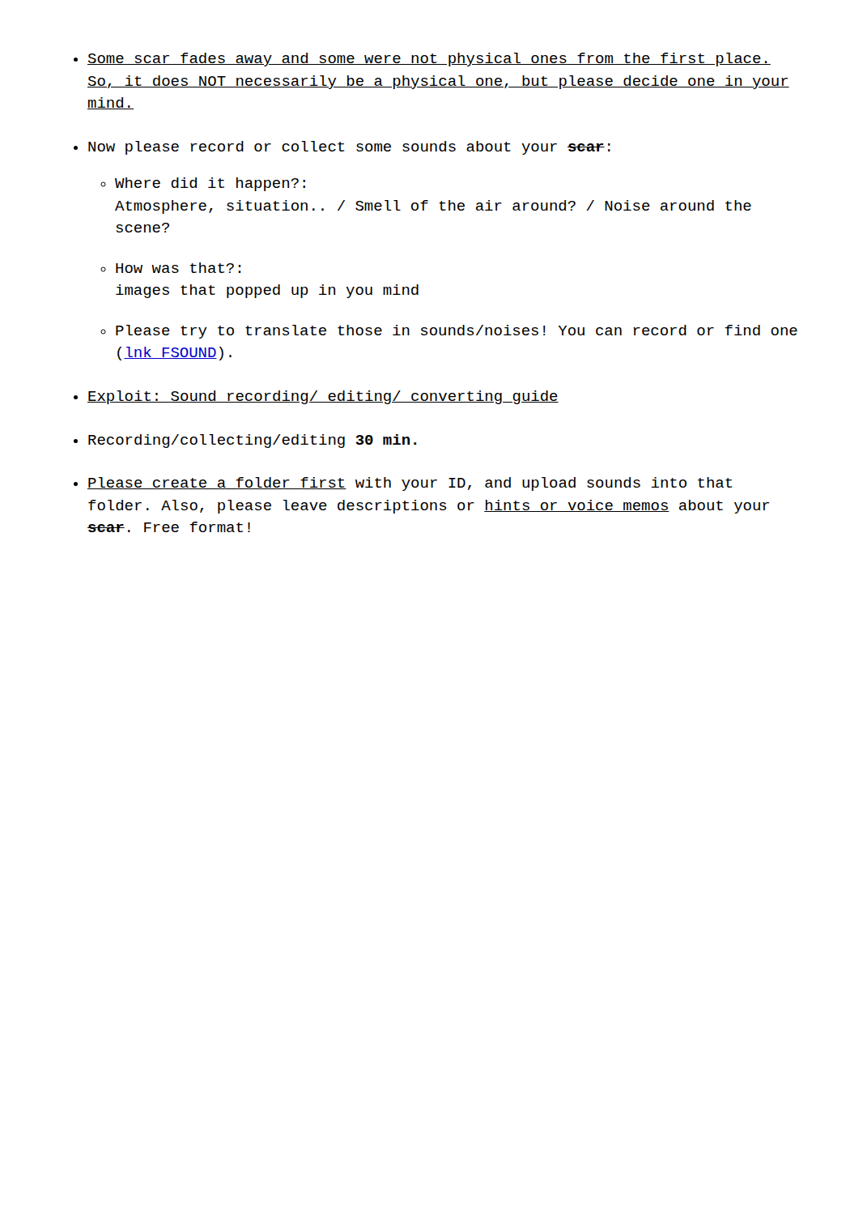Some scar fades away and some were not physical ones from the first place. So, it does NOT necessarily be a physical one, but please decide one in your mind.
Now please record or collect some sounds about your scar:
Where did it happen?:
Atmosphere, situation.. / Smell of the air around? / Noise around the scene?
How was that?:
images that popped up in you mind
Please try to translate those in sounds/noises! You can record or find one (lnk_FSOUND).
Exploit: Sound recording/ editing/ converting guide
Recording/collecting/editing 30 min.
Please create a folder first with your ID, and upload sounds into that folder. Also, please leave descriptions or hints or voice memos about your scar. Free format!